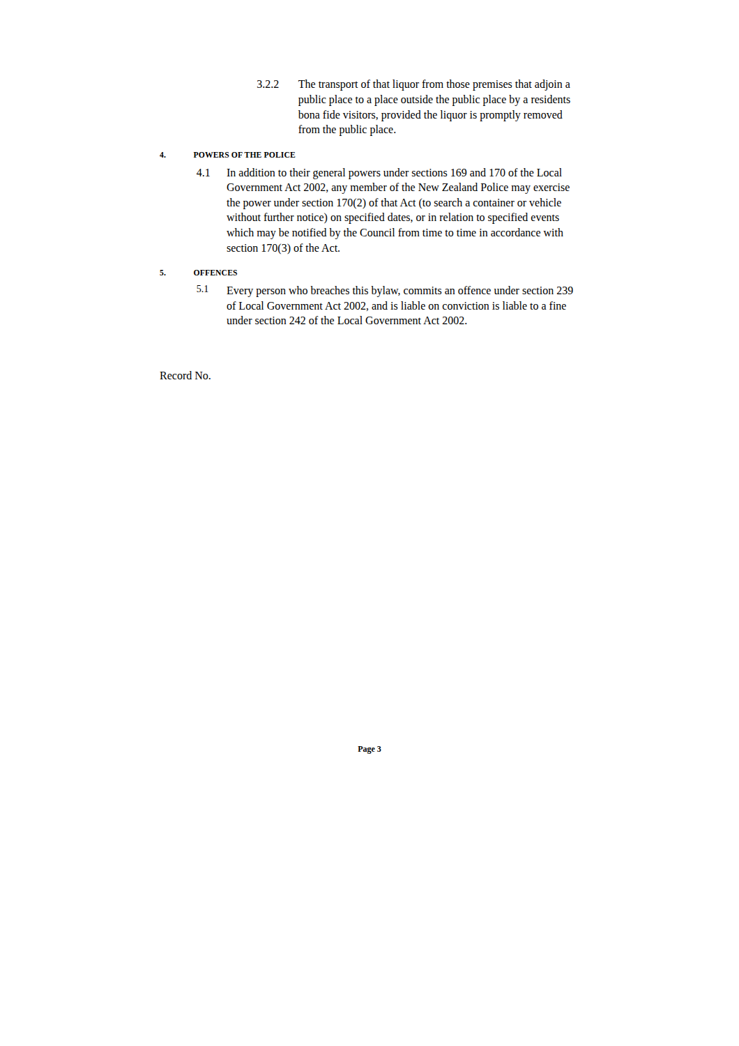3.2.2 The transport of that liquor from those premises that adjoin a public place to a place outside the public place by a residents bona fide visitors, provided the liquor is promptly removed from the public place.
4. POWERS OF THE POLICE
4.1 In addition to their general powers under sections 169 and 170 of the Local Government Act 2002, any member of the New Zealand Police may exercise the power under section 170(2) of that Act (to search a container or vehicle without further notice) on specified dates, or in relation to specified events which may be notified by the Council from time to time in accordance with section 170(3) of the Act.
5. OFFENCES
5.1 Every person who breaches this bylaw, commits an offence under section 239 of Local Government Act 2002, and is liable on conviction is liable to a fine under section 242 of the Local Government Act 2002.
Record No.
Page 3